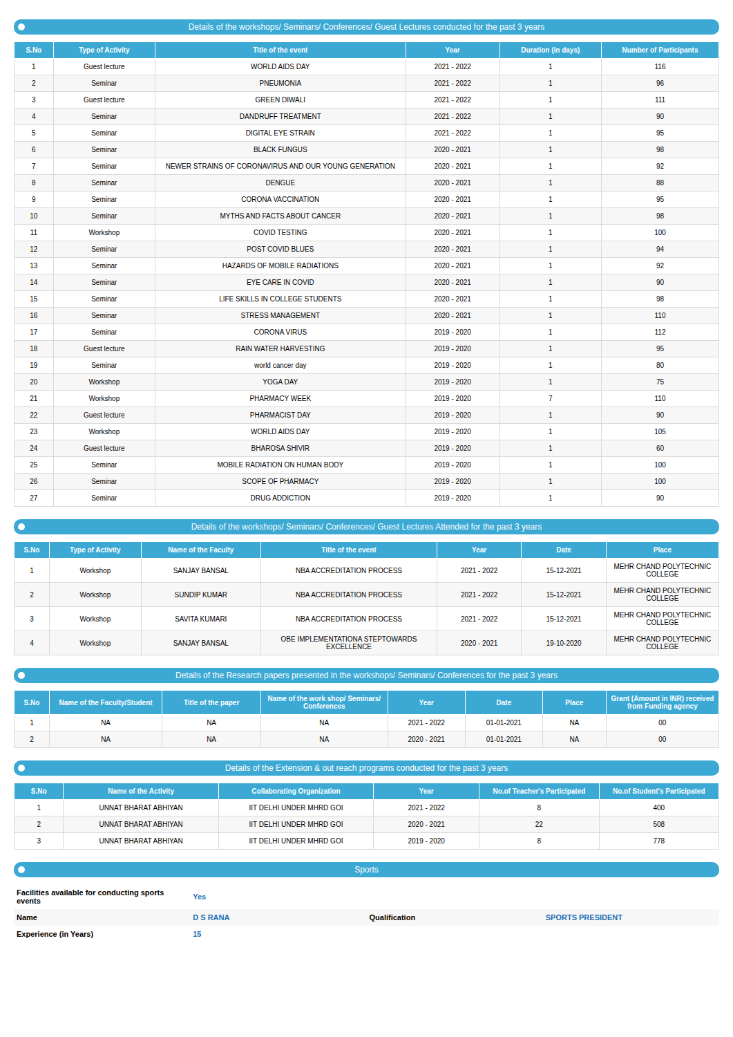Details of the workshops/ Seminars/ Conferences/ Guest Lectures conducted for the past 3 years
| S.No | Type of Activity | Title of the event | Year | Duration (in days) | Number of Participants |
| --- | --- | --- | --- | --- | --- |
| 1 | Guest lecture | WORLD AIDS DAY | 2021 - 2022 | 1 | 116 |
| 2 | Seminar | PNEUMONIA | 2021 - 2022 | 1 | 96 |
| 3 | Guest lecture | GREEN DIWALI | 2021 - 2022 | 1 | 111 |
| 4 | Seminar | DANDRUFF TREATMENT | 2021 - 2022 | 1 | 90 |
| 5 | Seminar | DIGITAL EYE STRAIN | 2021 - 2022 | 1 | 95 |
| 6 | Seminar | BLACK FUNGUS | 2020 - 2021 | 1 | 98 |
| 7 | Seminar | NEWER STRAINS OF CORONAVIRUS AND OUR YOUNG GENERATION | 2020 - 2021 | 1 | 92 |
| 8 | Seminar | DENGUE | 2020 - 2021 | 1 | 88 |
| 9 | Seminar | CORONA VACCINATION | 2020 - 2021 | 1 | 95 |
| 10 | Seminar | MYTHS AND FACTS ABOUT CANCER | 2020 - 2021 | 1 | 98 |
| 11 | Workshop | COVID TESTING | 2020 - 2021 | 1 | 100 |
| 12 | Seminar | POST COVID BLUES | 2020 - 2021 | 1 | 94 |
| 13 | Seminar | HAZARDS OF MOBILE RADIATIONS | 2020 - 2021 | 1 | 92 |
| 14 | Seminar | EYE CARE IN COVID | 2020 - 2021 | 1 | 90 |
| 15 | Seminar | LIFE SKILLS IN COLLEGE STUDENTS | 2020 - 2021 | 1 | 98 |
| 16 | Seminar | STRESS MANAGEMENT | 2020 - 2021 | 1 | 110 |
| 17 | Seminar | CORONA VIRUS | 2019 - 2020 | 1 | 112 |
| 18 | Guest lecture | RAIN WATER HARVESTING | 2019 - 2020 | 1 | 95 |
| 19 | Seminar | world cancer day | 2019 - 2020 | 1 | 80 |
| 20 | Workshop | YOGA DAY | 2019 - 2020 | 1 | 75 |
| 21 | Workshop | PHARMACY WEEK | 2019 - 2020 | 7 | 110 |
| 22 | Guest lecture | PHARMACIST DAY | 2019 - 2020 | 1 | 90 |
| 23 | Workshop | WORLD AIDS DAY | 2019 - 2020 | 1 | 105 |
| 24 | Guest lecture | BHAROSA SHIVIR | 2019 - 2020 | 1 | 60 |
| 25 | Seminar | MOBILE RADIATION ON HUMAN BODY | 2019 - 2020 | 1 | 100 |
| 26 | Seminar | SCOPE OF PHARMACY | 2019 - 2020 | 1 | 100 |
| 27 | Seminar | DRUG ADDICTION | 2019 - 2020 | 1 | 90 |
Details of the workshops/ Seminars/ Conferences/ Guest Lectures Attended for the past 3 years
| S.No | Type of Activity | Name of the Faculty | Title of the event | Year | Date | Place |
| --- | --- | --- | --- | --- | --- | --- |
| 1 | Workshop | SANJAY BANSAL | NBA ACCREDITATION PROCESS | 2021 - 2022 | 15-12-2021 | MEHR CHAND POLYTECHNIC COLLEGE |
| 2 | Workshop | SUNDIP KUMAR | NBA ACCREDITATION PROCESS | 2021 - 2022 | 15-12-2021 | MEHR CHAND POLYTECHNIC COLLEGE |
| 3 | Workshop | SAVITA KUMARI | NBA ACCREDITATION PROCESS | 2021 - 2022 | 15-12-2021 | MEHR CHAND POLYTECHNIC COLLEGE |
| 4 | Workshop | SANJAY BANSAL | OBE IMPLEMENTATIONA STEPTOWARDS EXCELLENCE | 2020 - 2021 | 19-10-2020 | MEHR CHAND POLYTECHNIC COLLEGE |
Details of the Research papers presented in the workshops/ Seminars/ Conferences for the past 3 years
| S.No | Name of the Faculty/Student | Title of the paper | Name of the work shop/ Seminars/ Conferences | Year | Date | Place | Grant (Amount in INR) received from Funding agency |
| --- | --- | --- | --- | --- | --- | --- | --- |
| 1 | NA | NA | NA | 2021 - 2022 | 01-01-2021 | NA | 00 |
| 2 | NA | NA | NA | 2020 - 2021 | 01-01-2021 | NA | 00 |
Details of the Extension & out reach programs conducted for the past 3 years
| S.No | Name of the Activity | Collaborating Organization | Year | No.of Teacher's Participated | No.of Student's Participated |
| --- | --- | --- | --- | --- | --- |
| 1 | UNNAT BHARAT ABHIYAN | IIT DELHI UNDER MHRD GOI | 2021 - 2022 | 8 | 400 |
| 2 | UNNAT BHARAT ABHIYAN | IIT DELHI UNDER MHRD GOI | 2020 - 2021 | 22 | 508 |
| 3 | UNNAT BHARAT ABHIYAN | IIT DELHI UNDER MHRD GOI | 2019 - 2020 | 8 | 778 |
Sports
| Facilities available for conducting sports events | Yes | | |
| Name | D S RANA | Qualification | SPORTS PRESIDENT |
| Experience (in Years) | 15 | | |